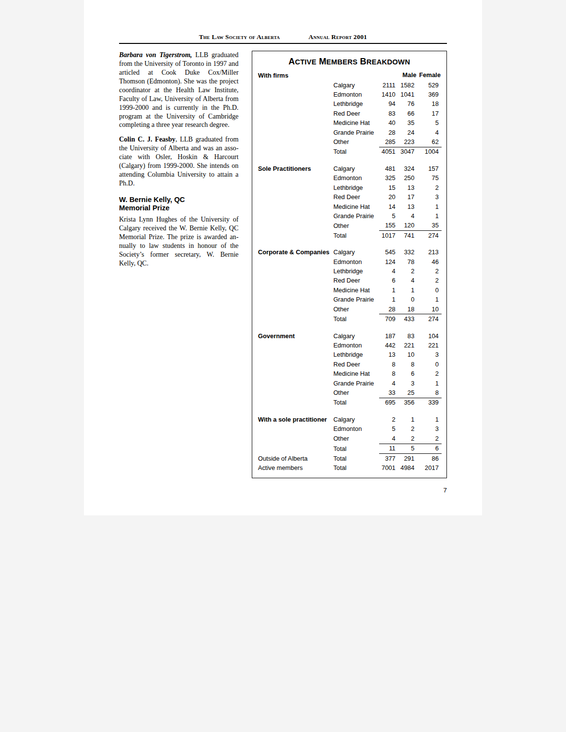The Law Society of Alberta Annual Report 2001
Barbara von Tigerstrom, LLB graduated from the University of Toronto in 1997 and articled at Cook Duke Cox/Miller Thomson (Edmonton). She was the project coordinator at the Health Law Institute, Faculty of Law, University of Alberta from 1999-2000 and is currently in the Ph.D. program at the University of Cambridge completing a three year research degree.
Colin C. J. Feasby, LLB graduated from the University of Alberta and was an associate with Osler, Hoskin & Harcourt (Calgary) from 1999-2000. She intends on attending Columbia University to attain a Ph.D.
W. Bernie Kelly, QC
Memorial Prize
Krista Lynn Hughes of the University of Calgary received the W. Bernie Kelly, QC Memorial Prize. The prize is awarded annually to law students in honour of the Society’s former secretary, W. Bernie Kelly, QC.
ACTIVE MEMBERS BREAKDOWN
| With firms | | | Male | Female |
| --- | --- | --- | --- | --- |
| | Calgary | 2111 | 1582 | 529 |
| | Edmonton | 1410 | 1041 | 369 |
| | Lethbridge | 94 | 76 | 18 |
| | Red Deer | 83 | 66 | 17 |
| | Medicine Hat | 40 | 35 | 5 |
| | Grande Prairie | 28 | 24 | 4 |
| | Other | 285 | 223 | 62 |
| | Total | 4051 | 3047 | 1004 |
| Sole Practitioners | Calgary | 481 | 324 | 157 |
| | Edmonton | 325 | 250 | 75 |
| | Lethbridge | 15 | 13 | 2 |
| | Red Deer | 20 | 17 | 3 |
| | Medicine Hat | 14 | 13 | 1 |
| | Grande Prairie | 5 | 4 | 1 |
| | Other | 155 | 120 | 35 |
| | Total | 1017 | 741 | 274 |
| Corporate & Companies | Calgary | 545 | 332 | 213 |
| | Edmonton | 124 | 78 | 46 |
| | Lethbridge | 4 | 2 | 2 |
| | Red Deer | 6 | 4 | 2 |
| | Medicine Hat | 1 | 1 | 0 |
| | Grande Prairie | 1 | 0 | 1 |
| | Other | 28 | 18 | 10 |
| | Total | 709 | 433 | 274 |
| Government | Calgary | 187 | 83 | 104 |
| | Edmonton | 442 | 221 | 221 |
| | Lethbridge | 13 | 10 | 3 |
| | Red Deer | 8 | 8 | 0 |
| | Medicine Hat | 8 | 6 | 2 |
| | Grande Prairie | 4 | 3 | 1 |
| | Other | 33 | 25 | 8 |
| | Total | 695 | 356 | 339 |
| With a sole practitioner | Calgary | 2 | 1 | 1 |
| | Edmonton | 5 | 2 | 3 |
| | Other | 4 | 2 | 2 |
| | Total | 11 | 5 | 6 |
| Outside of Alberta | Total | 377 | 291 | 86 |
| Active members | Total | 7001 | 4984 | 2017 |
7